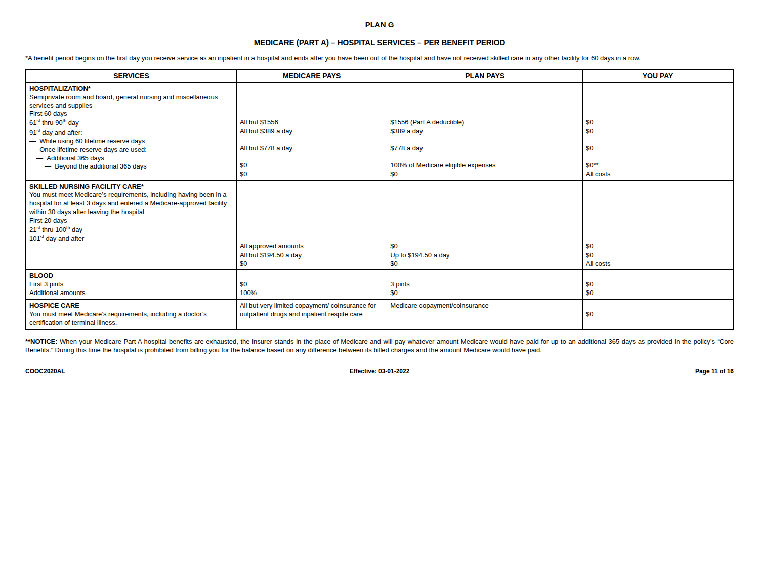PLAN G
MEDICARE (PART A) – HOSPITAL SERVICES – PER BENEFIT PERIOD
*A benefit period begins on the first day you receive service as an inpatient in a hospital and ends after you have been out of the hospital and have not received skilled care in any other facility for 60 days in a row.
| SERVICES | MEDICARE PAYS | PLAN PAYS | YOU PAY |
| --- | --- | --- | --- |
| HOSPITALIZATION* Semiprivate room and board, general nursing and miscellaneous services and supplies First 60 days 61 st thru 90 th day 91 st day and after: — While using 60 lifetime reserve days — Once lifetime reserve days are used: — Additional 365 days — Beyond the additional 365 days | All but $1556 All but $389 a day All but $778 a day $0 $0 | $1556 (Part A deductible) $389 a day $778 a day 100% of Medicare eligible expenses $0 | $0 $0 $0 $0** All costs |
| SKILLED NURSING FACILITY CARE* You must meet Medicare’s requirements, including having been in a hospital for at least 3 days and entered a Medicare-approved facility within 30 days after leaving the hospital First 20 days 21 st thru 100 th day 101 st day and after | All approved amounts All but $194.50 a day $0 | $0 Up to $194.50 a day $0 | $0 $0 All costs |
| BLOOD First 3 pints Additional amounts | $0 100% | 3 pints $0 | $0 $0 |
| HOSPICE CARE You must meet Medicare’s requirements, including a doctor’s certification of terminal illness. | All but very limited copayment/ coinsurance for outpatient drugs and inpatient respite care | Medicare copayment/coinsurance | $0 |
**NOTICE: When your Medicare Part A hospital benefits are exhausted, the insurer stands in the place of Medicare and will pay whatever amount Medicare would have paid for up to an additional 365 days as provided in the policy’s “Core Benefits.” During this time the hospital is prohibited from billing you for the balance based on any difference between its billed charges and the amount Medicare would have paid.
COOC2020AL Effective: 03-01-2022 Page 11 of 16